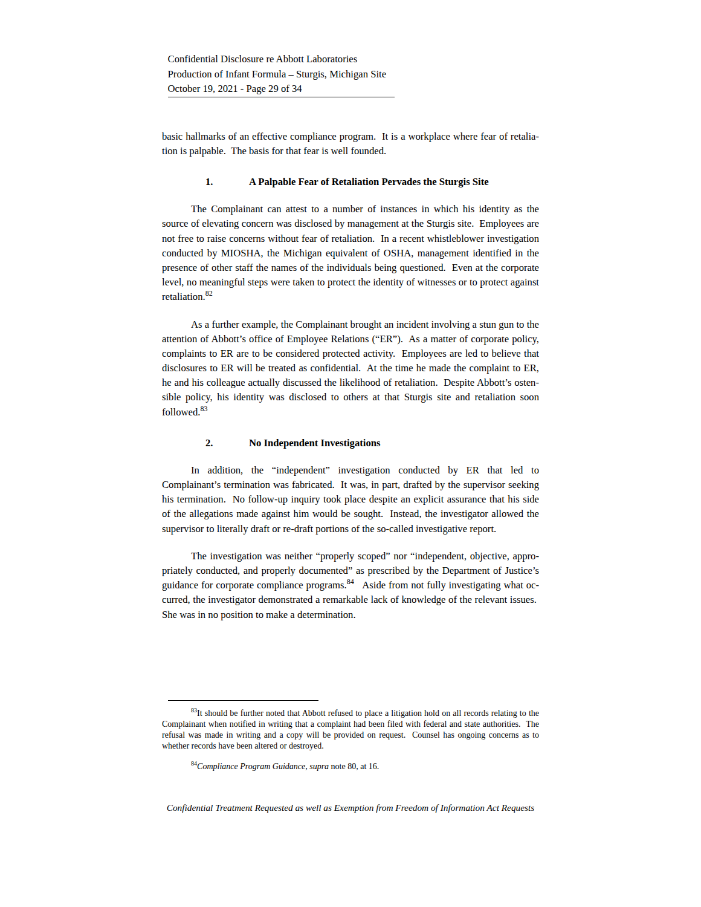Confidential Disclosure re Abbott Laboratories Production of Infant Formula – Sturgis, Michigan Site October 19, 2021 - Page 29 of 34
basic hallmarks of an effective compliance program. It is a workplace where fear of retaliation is palpable. The basis for that fear is well founded.
1. A Palpable Fear of Retaliation Pervades the Sturgis Site
The Complainant can attest to a number of instances in which his identity as the source of elevating concern was disclosed by management at the Sturgis site. Employees are not free to raise concerns without fear of retaliation. In a recent whistleblower investigation conducted by MIOSHA, the Michigan equivalent of OSHA, management identified in the presence of other staff the names of the individuals being questioned. Even at the corporate level, no meaningful steps were taken to protect the identity of witnesses or to protect against retaliation.82
As a further example, the Complainant brought an incident involving a stun gun to the attention of Abbott’s office of Employee Relations (“ER”). As a matter of corporate policy, complaints to ER are to be considered protected activity. Employees are led to believe that disclosures to ER will be treated as confidential. At the time he made the complaint to ER, he and his colleague actually discussed the likelihood of retaliation. Despite Abbott’s ostensible policy, his identity was disclosed to others at that Sturgis site and retaliation soon followed.83
2. No Independent Investigations
In addition, the “independent” investigation conducted by ER that led to Complainant’s termination was fabricated. It was, in part, drafted by the supervisor seeking his termination. No follow-up inquiry took place despite an explicit assurance that his side of the allegations made against him would be sought. Instead, the investigator allowed the supervisor to literally draft or re-draft portions of the so-called investigative report.
The investigation was neither “properly scoped” nor “independent, objective, appropriately conducted, and properly documented” as prescribed by the Department of Justice’s guidance for corporate compliance programs.84 Aside from not fully investigating what occurred, the investigator demonstrated a remarkable lack of knowledge of the relevant issues. She was in no position to make a determination.
83It should be further noted that Abbott refused to place a litigation hold on all records relating to the Complainant when notified in writing that a complaint had been filed with federal and state authorities. The refusal was made in writing and a copy will be provided on request. Counsel has ongoing concerns as to whether records have been altered or destroyed.
84Compliance Program Guidance, supra note 80, at 16.
Confidential Treatment Requested as well as Exemption from Freedom of Information Act Requests